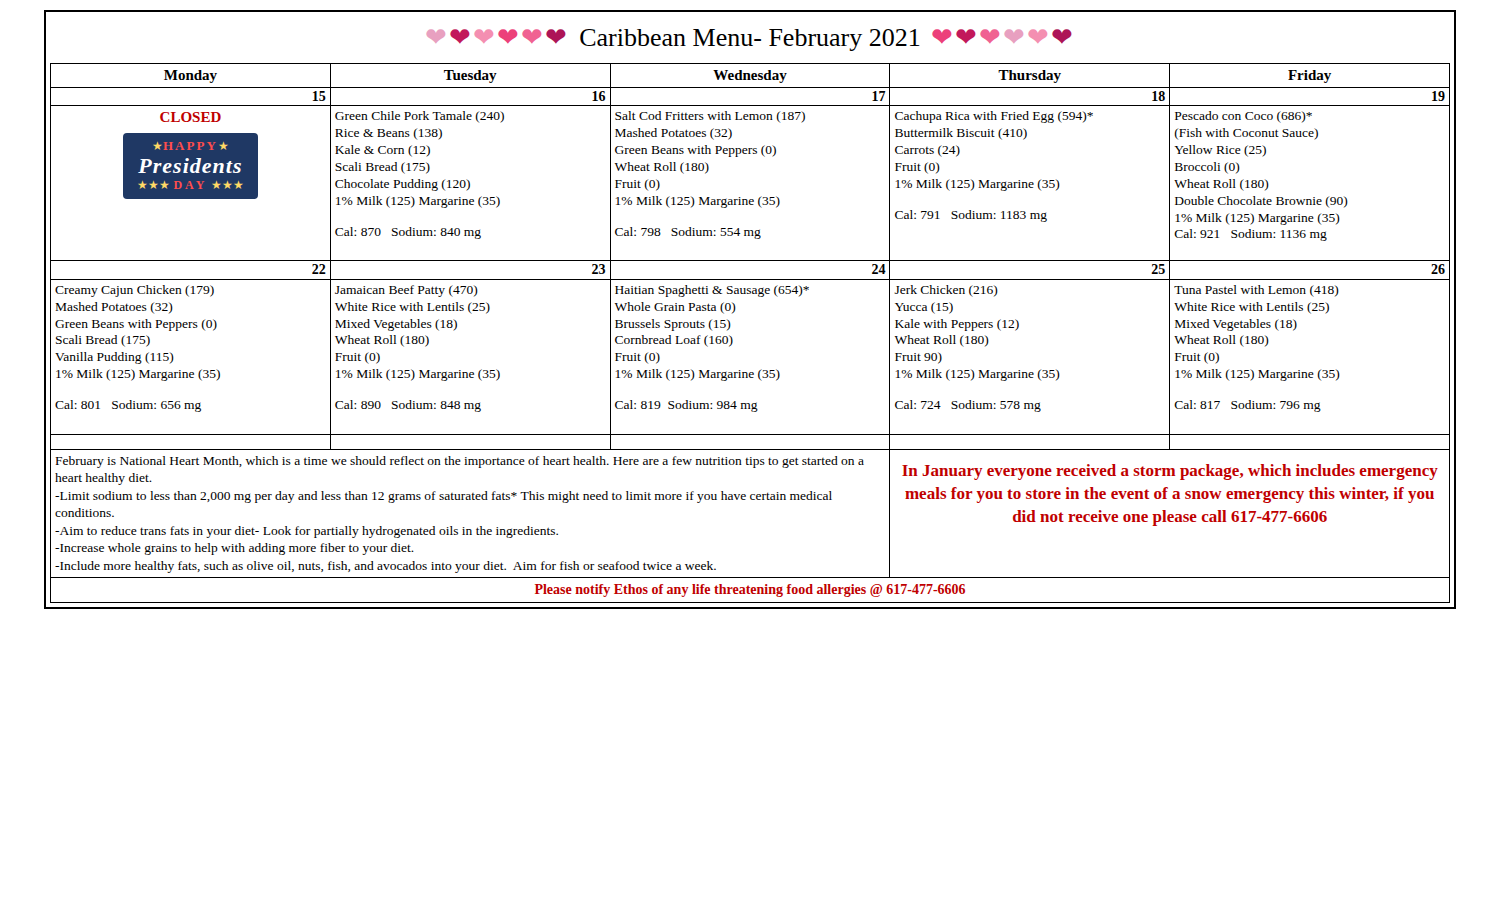❤❤❤❤❤❤ Caribbean Menu- February 2021 ❤❤❤❤❤❤
| Monday | Tuesday | Wednesday | Thursday | Friday |
| --- | --- | --- | --- | --- |
| 15 | 16 | 17 | 18 | 19 |
| CLOSED ★ HAPPY ★ Presidents ★★★ DAY ★★★ | Green Chile Pork Tamale (240) Rice & Beans (138) Kale & Corn (12) Scali Bread (175) Chocolate Pudding (120) 1% Milk (125) Margarine (35) Cal: 870 Sodium: 840 mg | Salt Cod Fritters with Lemon (187) Mashed Potatoes (32) Green Beans with Peppers (0) Wheat Roll (180) Fruit (0) 1% Milk (125) Margarine (35) Cal: 798 Sodium: 554 mg | Cachupa Rica with Fried Egg (594)* Buttermilk Biscuit (410) Carrots (24) Fruit (0) 1% Milk (125) Margarine (35) Cal: 791 Sodium: 1183 mg | Pescado con Coco (686)* (Fish with Coconut Sauce) Yellow Rice (25) Broccoli (0) Wheat Roll (180) Double Chocolate Brownie (90) 1% Milk (125) Margarine (35) Cal: 921 Sodium: 1136 mg |
| 22 | 23 | 24 | 25 | 26 |
| Creamy Cajun Chicken (179) Mashed Potatoes (32) Green Beans with Peppers (0) Scali Bread (175) Vanilla Pudding (115) 1% Milk (125) Margarine (35) Cal: 801 Sodium: 656 mg | Jamaican Beef Patty (470) White Rice with Lentils (25) Mixed Vegetables (18) Wheat Roll (180) Fruit (0) 1% Milk (125) Margarine (35) Cal: 890 Sodium: 848 mg | Haitian Spaghetti & Sausage (654)* Whole Grain Pasta (0) Brussels Sprouts (15) Cornbread Loaf (160) Fruit (0) 1% Milk (125) Margarine (35) Cal: 819 Sodium: 984 mg | Jerk Chicken (216) Yucca (15) Kale with Peppers (12) Wheat Roll (180) Fruit 90) 1% Milk (125) Margarine (35) Cal: 724 Sodium: 578 mg | Tuna Pastel with Lemon (418) White Rice with Lentils (25) Mixed Vegetables (18) Wheat Roll (180) Fruit (0) 1% Milk (125) Margarine (35) Cal: 817 Sodium: 796 mg |
| February is National Heart Month, which is a time we should reflect on the importance of heart health. Here are a few nutrition tips to get started on a heart healthy diet. -Limit sodium to less than 2,000 mg per day and less than 12 grams of saturated fats* This might need to limit more if you have certain medical conditions. -Aim to reduce trans fats in your diet- Look for partially hydrogenated oils in the ingredients. -Increase whole grains to help with adding more fiber to your diet. -Include more healthy fats, such as olive oil, nuts, fish, and avocados into your diet. Aim for fish or seafood twice a week. | In January everyone received a storm package, which includes emergency meals for you to store in the event of a snow emergency this winter, if you did not receive one please call 617-477-6606 |
Please notify Ethos of any life threatening food allergies @ 617-477-6606